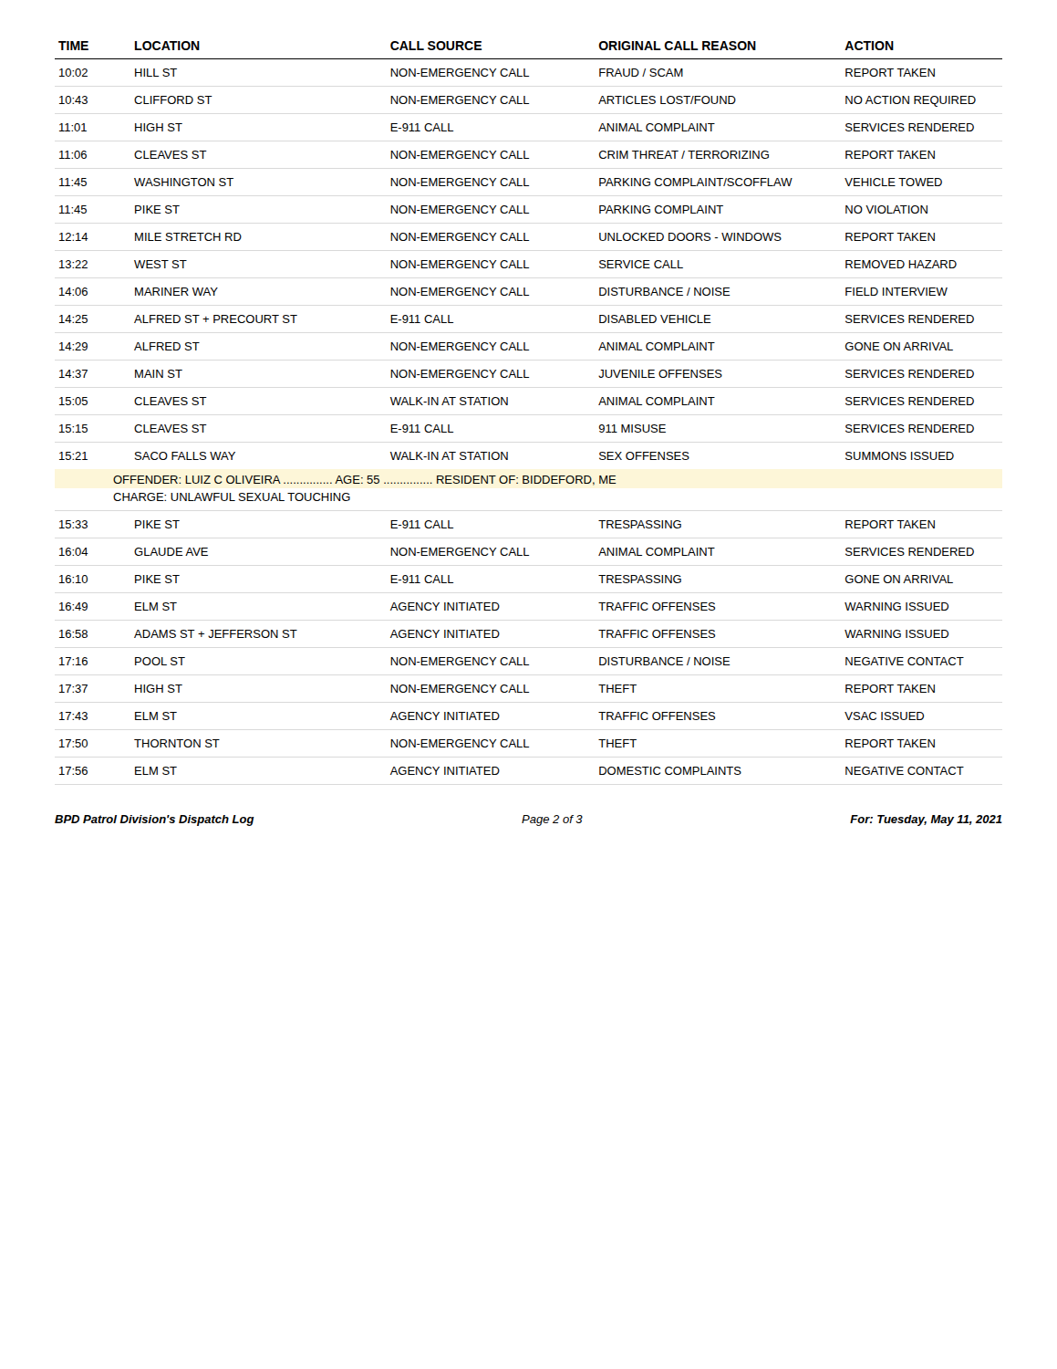| TIME | LOCATION | CALL SOURCE | ORIGINAL CALL REASON | ACTION |
| --- | --- | --- | --- | --- |
| 10:02 | HILL ST | NON-EMERGENCY CALL | FRAUD / SCAM | REPORT TAKEN |
| 10:43 | CLIFFORD ST | NON-EMERGENCY CALL | ARTICLES LOST/FOUND | NO ACTION REQUIRED |
| 11:01 | HIGH ST | E-911 CALL | ANIMAL COMPLAINT | SERVICES RENDERED |
| 11:06 | CLEAVES ST | NON-EMERGENCY CALL | CRIM THREAT / TERRORIZING | REPORT TAKEN |
| 11:45 | WASHINGTON ST | NON-EMERGENCY CALL | PARKING COMPLAINT/SCOFFLAW | VEHICLE TOWED |
| 11:45 | PIKE ST | NON-EMERGENCY CALL | PARKING COMPLAINT | NO VIOLATION |
| 12:14 | MILE STRETCH RD | NON-EMERGENCY CALL | UNLOCKED DOORS - WINDOWS | REPORT TAKEN |
| 13:22 | WEST ST | NON-EMERGENCY CALL | SERVICE CALL | REMOVED HAZARD |
| 14:06 | MARINER WAY | NON-EMERGENCY CALL | DISTURBANCE / NOISE | FIELD INTERVIEW |
| 14:25 | ALFRED ST + PRECOURT ST | E-911 CALL | DISABLED VEHICLE | SERVICES RENDERED |
| 14:29 | ALFRED ST | NON-EMERGENCY CALL | ANIMAL COMPLAINT | GONE ON ARRIVAL |
| 14:37 | MAIN ST | NON-EMERGENCY CALL | JUVENILE OFFENSES | SERVICES RENDERED |
| 15:05 | CLEAVES ST | WALK-IN AT STATION | ANIMAL COMPLAINT | SERVICES RENDERED |
| 15:15 | CLEAVES ST | E-911 CALL | 911 MISUSE | SERVICES RENDERED |
| 15:21 | SACO FALLS WAY | WALK-IN AT STATION | SEX OFFENSES | SUMMONS ISSUED |
| OFFENDER: LUIZ C OLIVEIRA ............... AGE: 55 ............... RESIDENT OF: BIDDEFORD, ME |
| CHARGE: UNLAWFUL SEXUAL TOUCHING |
| 15:33 | PIKE ST | E-911 CALL | TRESPASSING | REPORT TAKEN |
| 16:04 | GLAUDE AVE | NON-EMERGENCY CALL | ANIMAL COMPLAINT | SERVICES RENDERED |
| 16:10 | PIKE ST | E-911 CALL | TRESPASSING | GONE ON ARRIVAL |
| 16:49 | ELM ST | AGENCY INITIATED | TRAFFIC OFFENSES | WARNING ISSUED |
| 16:58 | ADAMS ST + JEFFERSON ST | AGENCY INITIATED | TRAFFIC OFFENSES | WARNING ISSUED |
| 17:16 | POOL ST | NON-EMERGENCY CALL | DISTURBANCE / NOISE | NEGATIVE CONTACT |
| 17:37 | HIGH ST | NON-EMERGENCY CALL | THEFT | REPORT TAKEN |
| 17:43 | ELM ST | AGENCY INITIATED | TRAFFIC OFFENSES | VSAC ISSUED |
| 17:50 | THORNTON ST | NON-EMERGENCY CALL | THEFT | REPORT TAKEN |
| 17:56 | ELM ST | AGENCY INITIATED | DOMESTIC COMPLAINTS | NEGATIVE CONTACT |
BPD Patrol Division's Dispatch Log Page 2 of 3 For: Tuesday, May 11, 2021